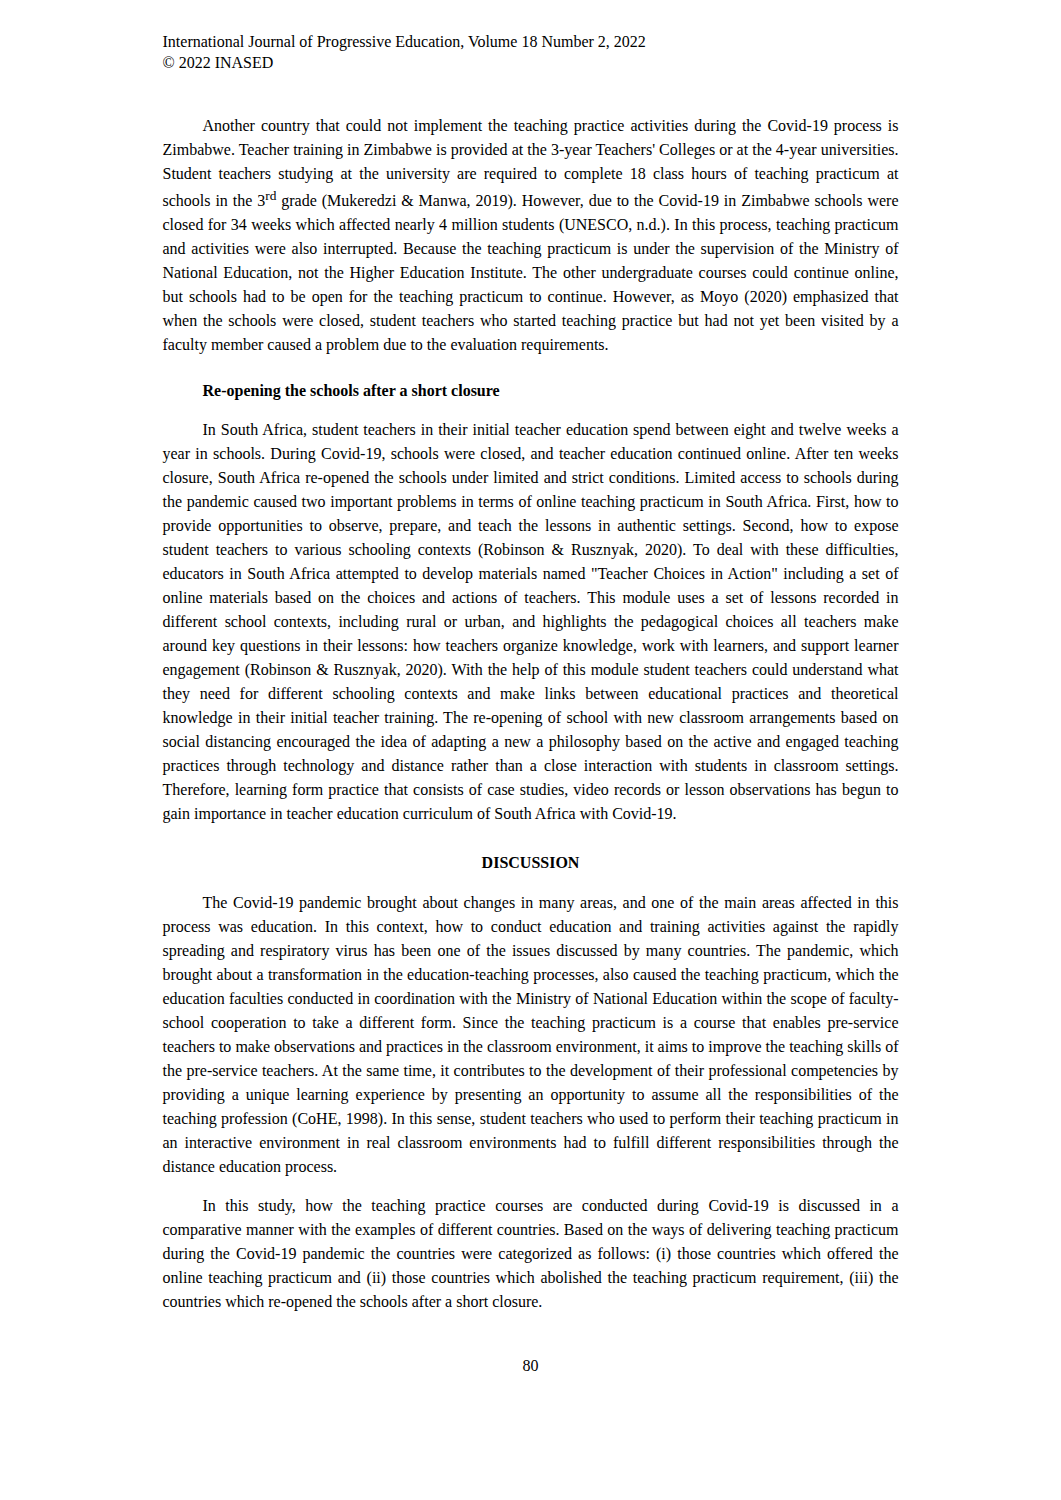International Journal of Progressive Education, Volume 18 Number 2, 2022
© 2022 INASED
Another country that could not implement the teaching practice activities during the Covid-19 process is Zimbabwe. Teacher training in Zimbabwe is provided at the 3-year Teachers' Colleges or at the 4-year universities. Student teachers studying at the university are required to complete 18 class hours of teaching practicum at schools in the 3rd grade (Mukeredzi & Manwa, 2019). However, due to the Covid-19 in Zimbabwe schools were closed for 34 weeks which affected nearly 4 million students (UNESCO, n.d.). In this process, teaching practicum and activities were also interrupted. Because the teaching practicum is under the supervision of the Ministry of National Education, not the Higher Education Institute. The other undergraduate courses could continue online, but schools had to be open for the teaching practicum to continue. However, as Moyo (2020) emphasized that when the schools were closed, student teachers who started teaching practice but had not yet been visited by a faculty member caused a problem due to the evaluation requirements.
Re-opening the schools after a short closure
In South Africa, student teachers in their initial teacher education spend between eight and twelve weeks a year in schools. During Covid-19, schools were closed, and teacher education continued online. After ten weeks closure, South Africa re-opened the schools under limited and strict conditions. Limited access to schools during the pandemic caused two important problems in terms of online teaching practicum in South Africa. First, how to provide opportunities to observe, prepare, and teach the lessons in authentic settings. Second, how to expose student teachers to various schooling contexts (Robinson & Rusznyak, 2020). To deal with these difficulties, educators in South Africa attempted to develop materials named "Teacher Choices in Action" including a set of online materials based on the choices and actions of teachers. This module uses a set of lessons recorded in different school contexts, including rural or urban, and highlights the pedagogical choices all teachers make around key questions in their lessons: how teachers organize knowledge, work with learners, and support learner engagement (Robinson & Rusznyak, 2020). With the help of this module student teachers could understand what they need for different schooling contexts and make links between educational practices and theoretical knowledge in their initial teacher training. The re-opening of school with new classroom arrangements based on social distancing encouraged the idea of adapting a new a philosophy based on the active and engaged teaching practices through technology and distance rather than a close interaction with students in classroom settings. Therefore, learning form practice that consists of case studies, video records or lesson observations has begun to gain importance in teacher education curriculum of South Africa with Covid-19.
Discussion
The Covid-19 pandemic brought about changes in many areas, and one of the main areas affected in this process was education. In this context, how to conduct education and training activities against the rapidly spreading and respiratory virus has been one of the issues discussed by many countries. The pandemic, which brought about a transformation in the education-teaching processes, also caused the teaching practicum, which the education faculties conducted in coordination with the Ministry of National Education within the scope of faculty-school cooperation to take a different form. Since the teaching practicum is a course that enables pre-service teachers to make observations and practices in the classroom environment, it aims to improve the teaching skills of the pre-service teachers. At the same time, it contributes to the development of their professional competencies by providing a unique learning experience by presenting an opportunity to assume all the responsibilities of the teaching profession (CoHE, 1998). In this sense, student teachers who used to perform their teaching practicum in an interactive environment in real classroom environments had to fulfill different responsibilities through the distance education process.
In this study, how the teaching practice courses are conducted during Covid-19 is discussed in a comparative manner with the examples of different countries. Based on the ways of delivering teaching practicum during the Covid-19 pandemic the countries were categorized as follows: (i) those countries which offered the online teaching practicum and (ii) those countries which abolished the teaching practicum requirement, (iii) the countries which re-opened the schools after a short closure.
80